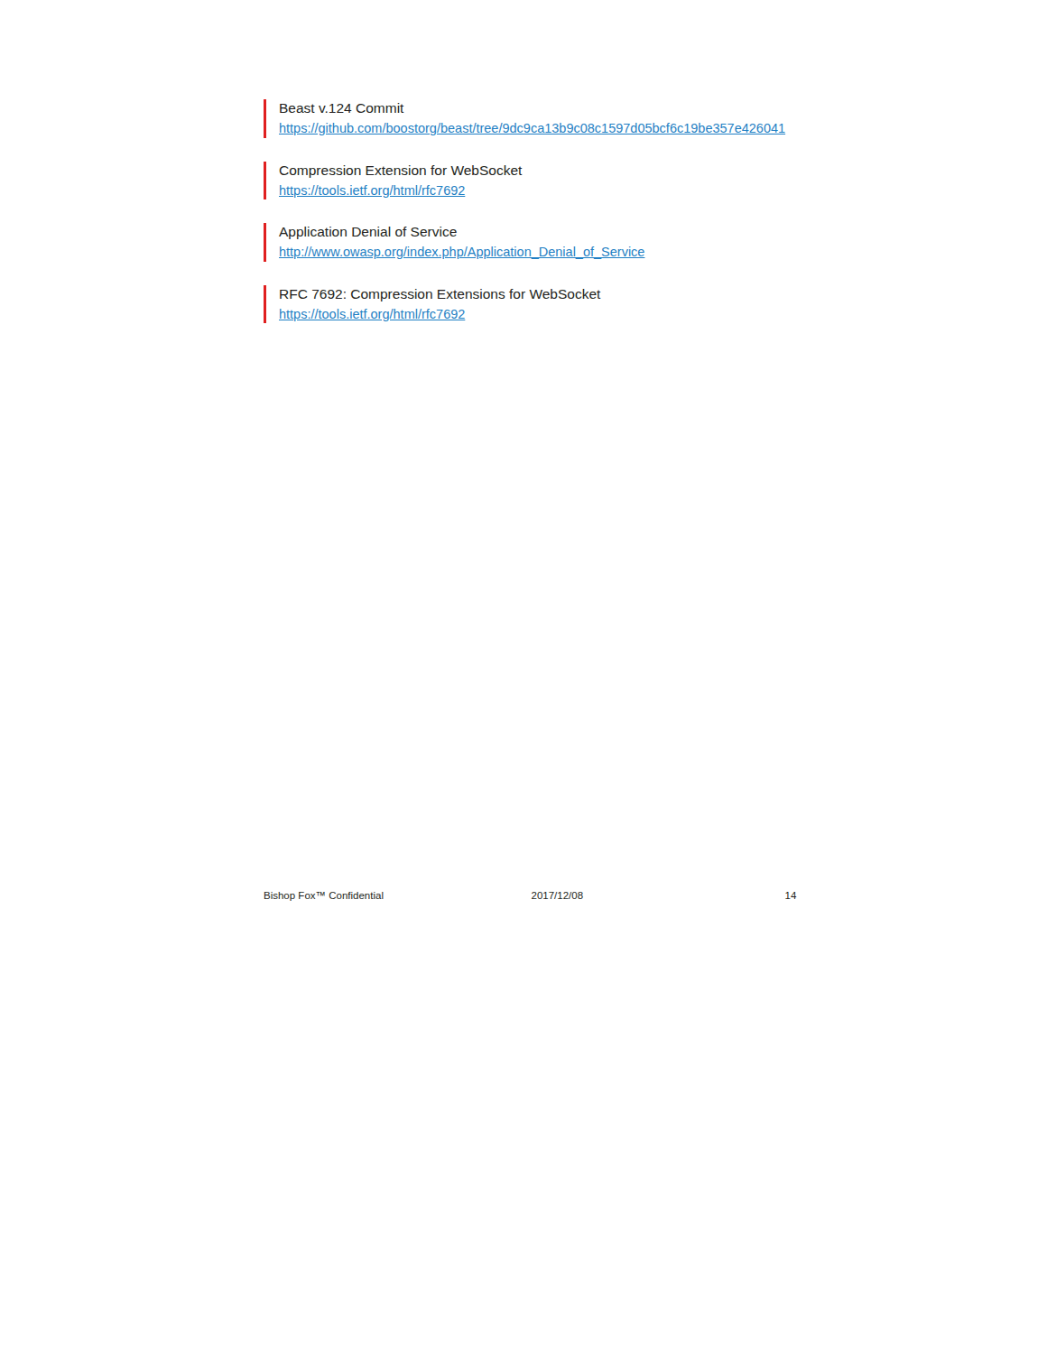Beast v.124 Commit
https://github.com/boostorg/beast/tree/9dc9ca13b9c08c1597d05bcf6c19be357e426041
Compression Extension for WebSocket
https://tools.ietf.org/html/rfc7692
Application Denial of Service
http://www.owasp.org/index.php/Application_Denial_of_Service
RFC 7692: Compression Extensions for WebSocket
https://tools.ietf.org/html/rfc7692
Bishop Fox™ Confidential
2017/12/08
14